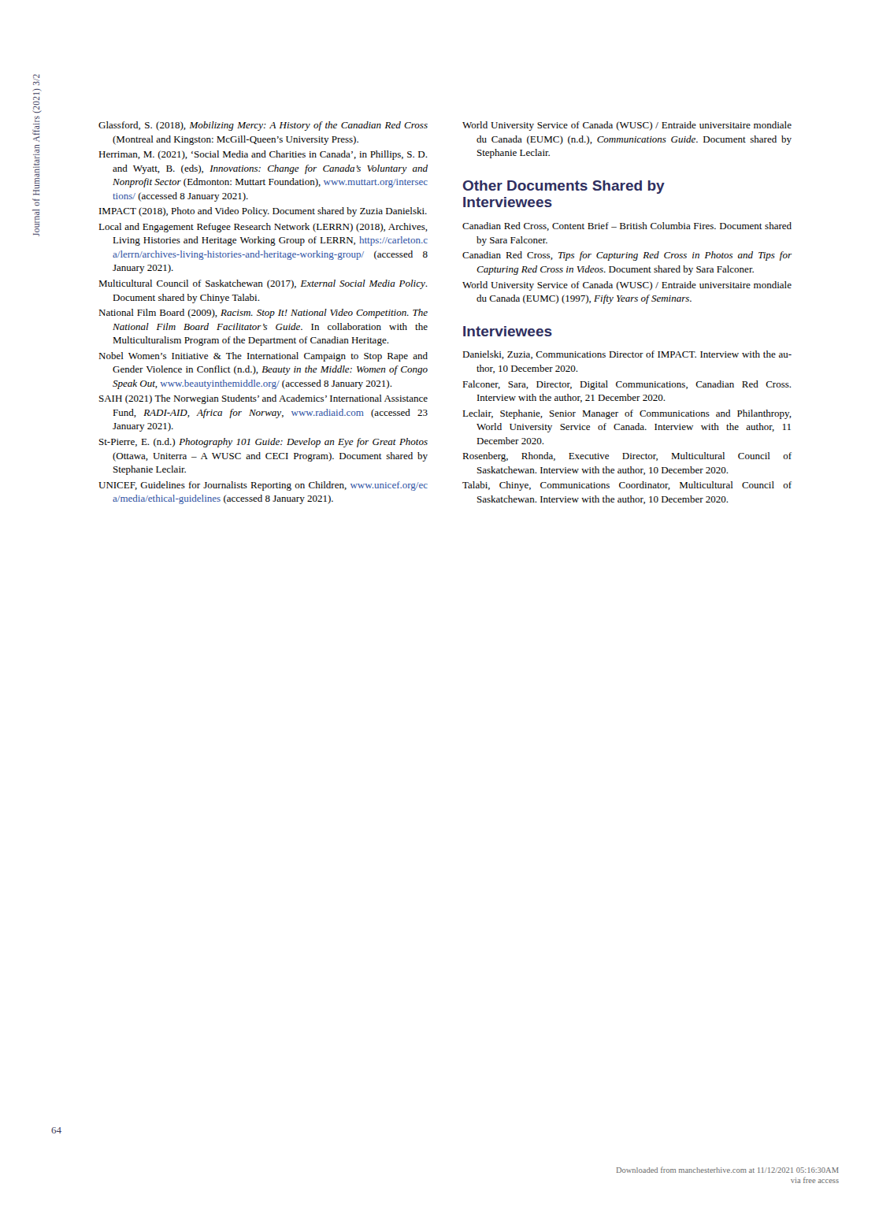Journal of Humanitarian Affairs (2021) 3/2
Glassford, S. (2018), Mobilizing Mercy: A History of the Canadian Red Cross (Montreal and Kingston: McGill-Queen’s University Press).
Herriman, M. (2021), ‘Social Media and Charities in Canada’, in Phillips, S. D. and Wyatt, B. (eds), Innovations: Change for Canada’s Voluntary and Nonprofit Sector (Edmonton: Muttart Foundation), www.muttart.org/intersections/ (accessed 8 January 2021).
IMPACT (2018), Photo and Video Policy. Document shared by Zuzia Danielski.
Local and Engagement Refugee Research Network (LERRN) (2018), Archives, Living Histories and Heritage Working Group of LERRN, https://carleton.ca/lerrn/archives-living-histories-and-heritage-working-group/ (accessed 8 January 2021).
Multicultural Council of Saskatchewan (2017), External Social Media Policy. Document shared by Chinye Talabi.
National Film Board (2009), Racism. Stop It! National Video Competition. The National Film Board Facilitator’s Guide. In collaboration with the Multiculturalism Program of the Department of Canadian Heritage.
Nobel Women’s Initiative & The International Campaign to Stop Rape and Gender Violence in Conflict (n.d.), Beauty in the Middle: Women of Congo Speak Out, www.beautyinthemiddle.org/ (accessed 8 January 2021).
SAIH (2021) The Norwegian Students’ and Academics’ International Assistance Fund, RADI-AID, Africa for Norway, www.radiaid.com (accessed 23 January 2021).
St-Pierre, E. (n.d.) Photography 101 Guide: Develop an Eye for Great Photos (Ottawa, Uniterra – A WUSC and CECI Program). Document shared by Stephanie Leclair.
UNICEF, Guidelines for Journalists Reporting on Children, www.unicef.org/eca/media/ethical-guidelines (accessed 8 January 2021).
World University Service of Canada (WUSC) / Entraide universitaire mondiale du Canada (EUMC) (n.d.), Communications Guide. Document shared by Stephanie Leclair.
Other Documents Shared by
Interviewees
Canadian Red Cross, Content Brief – British Columbia Fires. Document shared by Sara Falconer.
Canadian Red Cross, Tips for Capturing Red Cross in Photos and Tips for Capturing Red Cross in Videos. Document shared by Sara Falconer.
World University Service of Canada (WUSC) / Entraide universitaire mondiale du Canada (EUMC) (1997), Fifty Years of Seminars.
Interviewees
Danielski, Zuzia, Communications Director of IMPACT. Interview with the author, 10 December 2020.
Falconer, Sara, Director, Digital Communications, Canadian Red Cross. Interview with the author, 21 December 2020.
Leclair, Stephanie, Senior Manager of Communications and Philanthropy, World University Service of Canada. Interview with the author, 11 December 2020.
Rosenberg, Rhonda, Executive Director, Multicultural Council of Saskatchewan. Interview with the author, 10 December 2020.
Talabi, Chinye, Communications Coordinator, Multicultural Council of Saskatchewan. Interview with the author, 10 December 2020.
64
Downloaded from manchesterhive.com at 11/12/2021 05:16:30AM
via free access